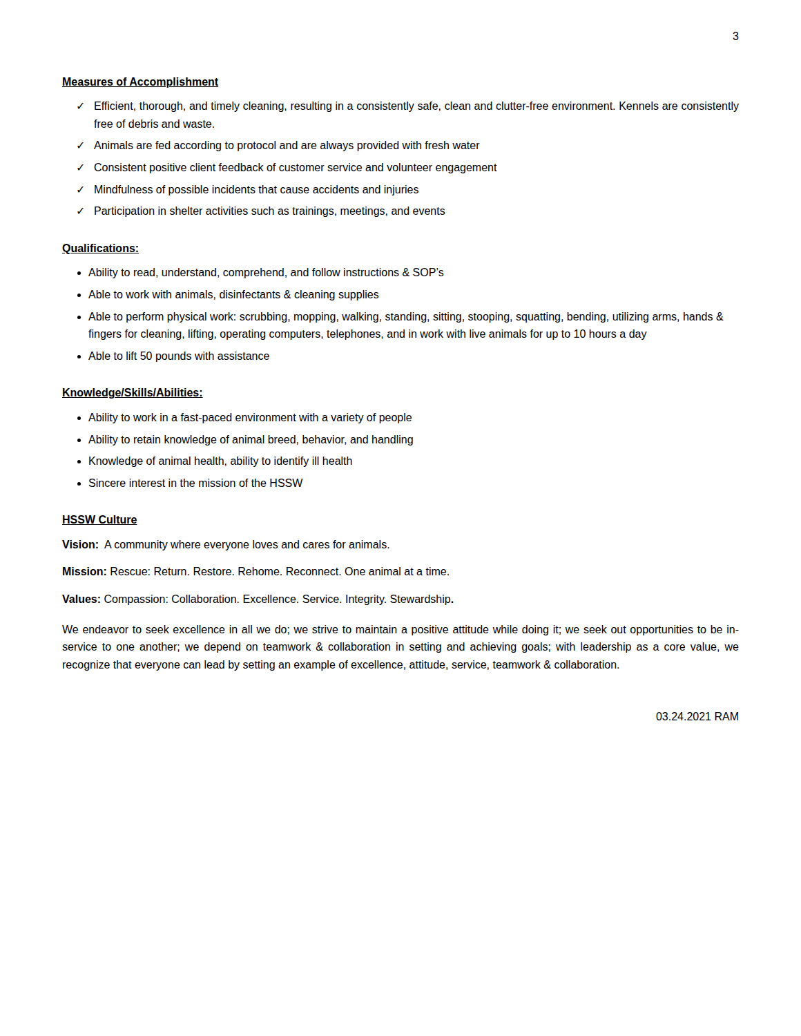3
Measures of Accomplishment
Efficient, thorough, and timely cleaning, resulting in a consistently safe, clean and clutter-free environment. Kennels are consistently free of debris and waste.
Animals are fed according to protocol and are always provided with fresh water
Consistent positive client feedback of customer service and volunteer engagement
Mindfulness of possible incidents that cause accidents and injuries
Participation in shelter activities such as trainings, meetings, and events
Qualifications:
Ability to read, understand, comprehend, and follow instructions & SOP’s
Able to work with animals, disinfectants & cleaning supplies
Able to perform physical work: scrubbing, mopping, walking, standing, sitting, stooping, squatting, bending, utilizing arms, hands & fingers for cleaning, lifting, operating computers, telephones, and in work with live animals for up to 10 hours a day
Able to lift 50 pounds with assistance
Knowledge/Skills/Abilities:
Ability to work in a fast-paced environment with a variety of people
Ability to retain knowledge of animal breed, behavior, and handling
Knowledge of animal health, ability to identify ill health
Sincere interest in the mission of the HSSW
HSSW Culture
Vision: A community where everyone loves and cares for animals.
Mission: Rescue: Return. Restore. Rehome. Reconnect. One animal at a time.
Values: Compassion: Collaboration. Excellence. Service. Integrity. Stewardship.
We endeavor to seek excellence in all we do; we strive to maintain a positive attitude while doing it; we seek out opportunities to be in-service to one another; we depend on teamwork & collaboration in setting and achieving goals; with leadership as a core value, we recognize that everyone can lead by setting an example of excellence, attitude, service, teamwork & collaboration.
03.24.2021 RAM